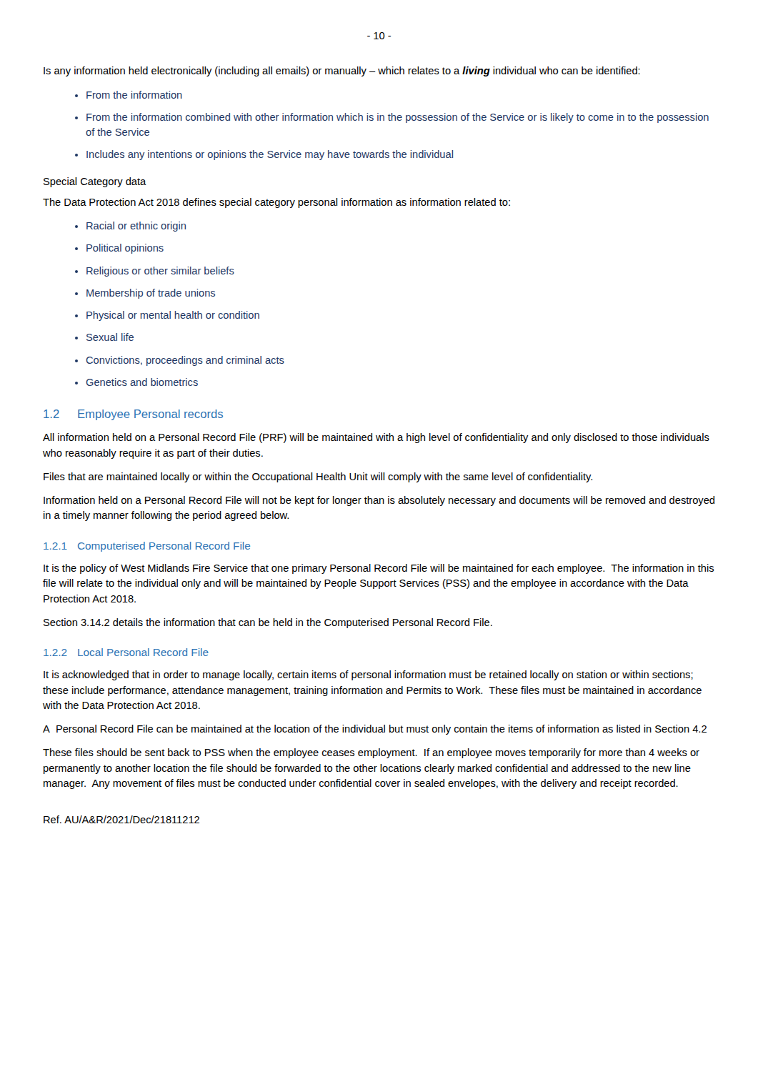- 10 -
Is any information held electronically (including all emails) or manually – which relates to a living individual who can be identified:
From the information
From the information combined with other information which is in the possession of the Service or is likely to come in to the possession of the Service
Includes any intentions or opinions the Service may have towards the individual
Special Category data
The Data Protection Act 2018 defines special category personal information as information related to:
Racial or ethnic origin
Political opinions
Religious or other similar beliefs
Membership of trade unions
Physical or mental health or condition
Sexual life
Convictions, proceedings and criminal acts
Genetics and biometrics
1.2 Employee Personal records
All information held on a Personal Record File (PRF) will be maintained with a high level of confidentiality and only disclosed to those individuals who reasonably require it as part of their duties.
Files that are maintained locally or within the Occupational Health Unit will comply with the same level of confidentiality.
Information held on a Personal Record File will not be kept for longer than is absolutely necessary and documents will be removed and destroyed in a timely manner following the period agreed below.
1.2.1 Computerised Personal Record File
It is the policy of West Midlands Fire Service that one primary Personal Record File will be maintained for each employee. The information in this file will relate to the individual only and will be maintained by People Support Services (PSS) and the employee in accordance with the Data Protection Act 2018.
Section 3.14.2 details the information that can be held in the Computerised Personal Record File.
1.2.2 Local Personal Record File
It is acknowledged that in order to manage locally, certain items of personal information must be retained locally on station or within sections; these include performance, attendance management, training information and Permits to Work. These files must be maintained in accordance with the Data Protection Act 2018.
A Personal Record File can be maintained at the location of the individual but must only contain the items of information as listed in Section 4.2
These files should be sent back to PSS when the employee ceases employment. If an employee moves temporarily for more than 4 weeks or permanently to another location the file should be forwarded to the other locations clearly marked confidential and addressed to the new line manager. Any movement of files must be conducted under confidential cover in sealed envelopes, with the delivery and receipt recorded.
Ref. AU/A&R/2021/Dec/21811212